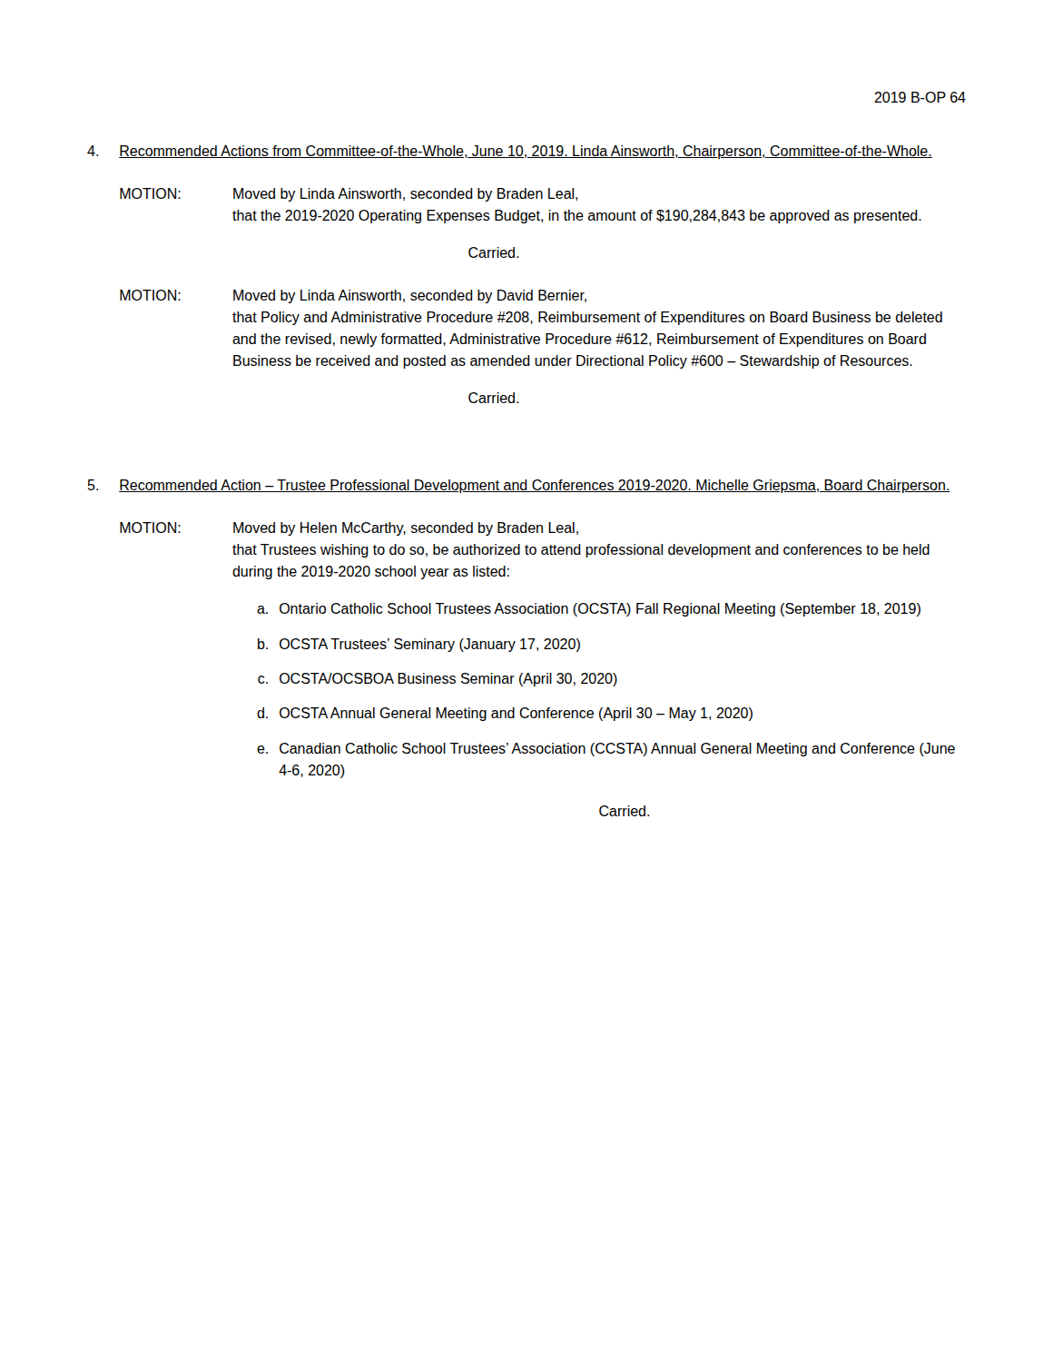2019 B-OP 64
4. Recommended Actions from Committee-of-the-Whole, June 10, 2019. Linda Ainsworth, Chairperson, Committee-of-the-Whole.
MOTION: Moved by Linda Ainsworth, seconded by Braden Leal,
that the 2019-2020 Operating Expenses Budget, in the amount of $190,284,843 be approved as presented.
Carried.
MOTION: Moved by Linda Ainsworth, seconded by David Bernier,
that Policy and Administrative Procedure #208, Reimbursement of Expenditures on Board Business be deleted and the revised, newly formatted, Administrative Procedure #612, Reimbursement of Expenditures on Board Business be received and posted as amended under Directional Policy #600 – Stewardship of Resources.
Carried.
5. Recommended Action – Trustee Professional Development and Conferences 2019-2020. Michelle Griepsma, Board Chairperson.
MOTION: Moved by Helen McCarthy, seconded by Braden Leal,
that Trustees wishing to do so, be authorized to attend professional development and conferences to be held during the 2019-2020 school year as listed:
Ontario Catholic School Trustees Association (OCSTA) Fall Regional Meeting (September 18, 2019)
OCSTA Trustees’ Seminary (January 17, 2020)
OCSTA/OCSBOA Business Seminar (April 30, 2020)
OCSTA Annual General Meeting and Conference (April 30 – May 1, 2020)
Canadian Catholic School Trustees’ Association (CCSTA) Annual General Meeting and Conference (June 4-6, 2020)
Carried.